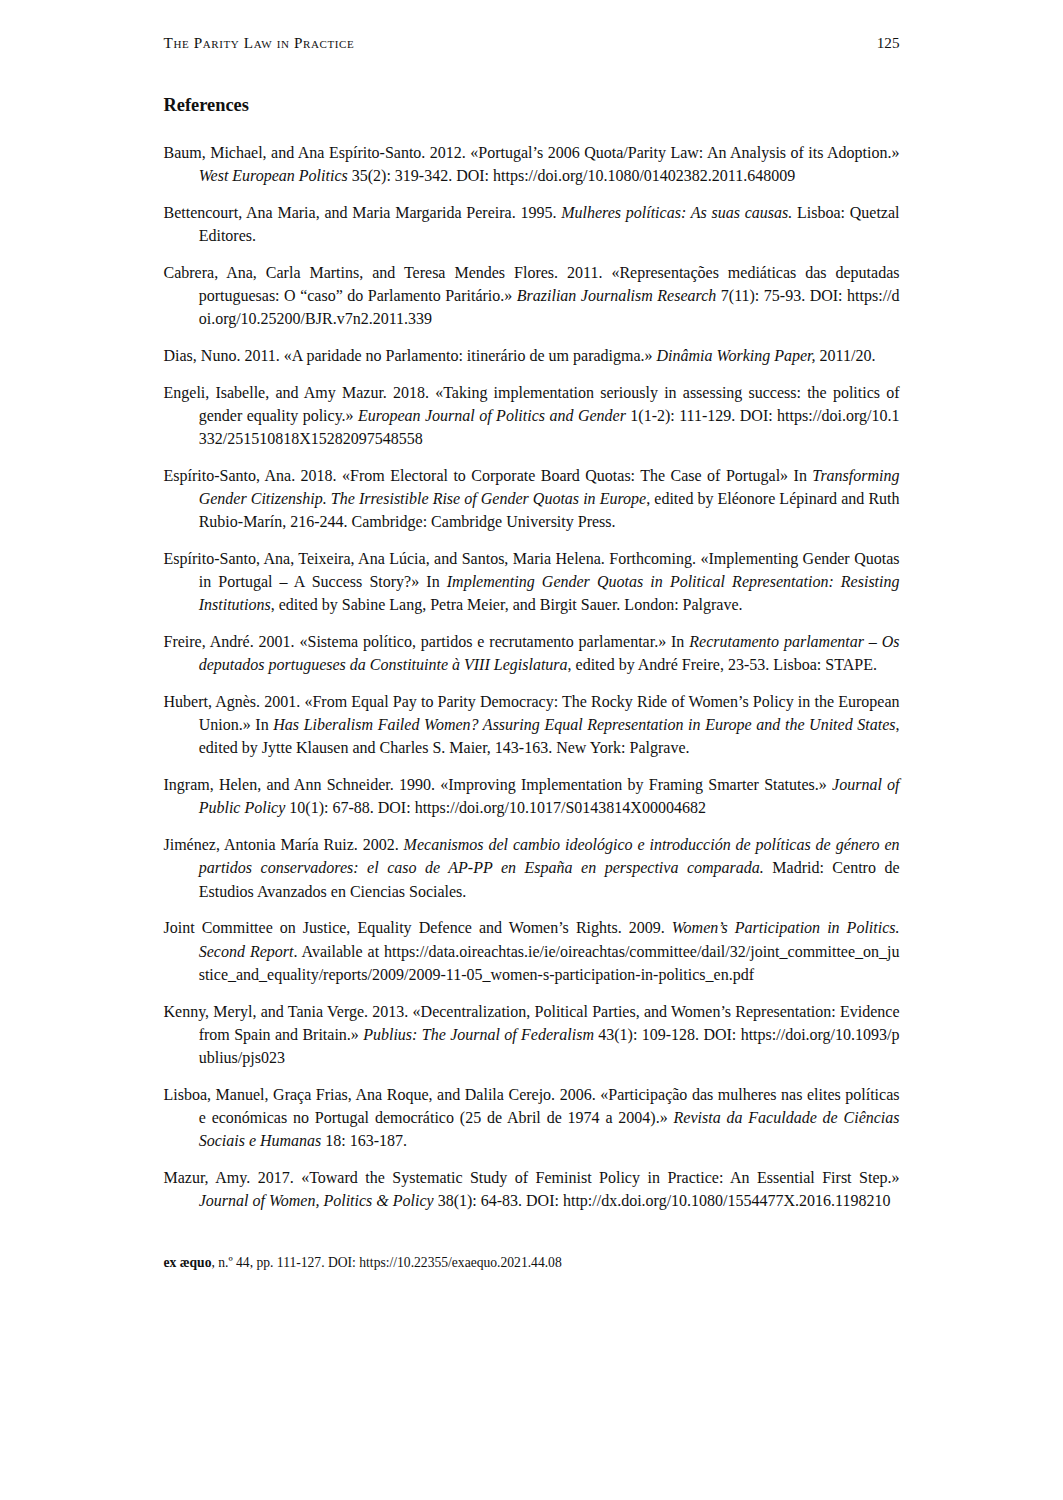The Parity Law in Practice 125
References
Baum, Michael, and Ana Espírito-Santo. 2012. «Portugal’s 2006 Quota/Parity Law: An Analysis of its Adoption.» West European Politics 35(2): 319-342. DOI: https://doi.org/10.1080/01402382.2011.648009
Bettencourt, Ana Maria, and Maria Margarida Pereira. 1995. Mulheres políticas: As suas causas. Lisboa: Quetzal Editores.
Cabrera, Ana, Carla Martins, and Teresa Mendes Flores. 2011. «Representações mediáticas das deputadas portuguesas: O “caso” do Parlamento Paritário.» Brazilian Journalism Research 7(11): 75-93. DOI: https://doi.org/10.25200/BJR.v7n2.2011.339
Dias, Nuno. 2011. «A paridade no Parlamento: itinerário de um paradigma.» Dinâmia Working Paper, 2011/20.
Engeli, Isabelle, and Amy Mazur. 2018. «Taking implementation seriously in assessing success: the politics of gender equality policy.» European Journal of Politics and Gender 1(1-2): 111-129. DOI: https://doi.org/10.1332/251510818X15282097548558
Espírito-Santo, Ana. 2018. «From Electoral to Corporate Board Quotas: The Case of Portugal» In Transforming Gender Citizenship. The Irresistible Rise of Gender Quotas in Europe, edited by Eléonore Lépinard and Ruth Rubio-Marín, 216-244. Cambridge: Cambridge University Press.
Espírito-Santo, Ana, Teixeira, Ana Lúcia, and Santos, Maria Helena. Forthcoming. «Implementing Gender Quotas in Portugal – A Success Story?» In Implementing Gender Quotas in Political Representation: Resisting Institutions, edited by Sabine Lang, Petra Meier, and Birgit Sauer. London: Palgrave.
Freire, André. 2001. «Sistema político, partidos e recrutamento parlamentar.» In Recrutamento parlamentar – Os deputados portugueses da Constituinte à VIII Legislatura, edited by André Freire, 23-53. Lisboa: STAPE.
Hubert, Agnès. 2001. «From Equal Pay to Parity Democracy: The Rocky Ride of Women’s Policy in the European Union.» In Has Liberalism Failed Women? Assuring Equal Representation in Europe and the United States, edited by Jytte Klausen and Charles S. Maier, 143-163. New York: Palgrave.
Ingram, Helen, and Ann Schneider. 1990. «Improving Implementation by Framing Smarter Statutes.» Journal of Public Policy 10(1): 67-88. DOI: https://doi.org/10.1017/S0143814X00004682
Jiménez, Antonia María Ruiz. 2002. Mecanismos del cambio ideológico e introducción de políticas de género en partidos conservadores: el caso de AP-PP en España en perspectiva comparada. Madrid: Centro de Estudios Avanzados en Ciencias Sociales.
Joint Committee on Justice, Equality Defence and Women’s Rights. 2009. Women’s Participation in Politics. Second Report. Available at https://data.oireachtas.ie/ie/oireachtas/committee/dail/32/joint_committee_on_justice_and_equality/reports/2009/2009-11-05_women-s-participation-in-politics_en.pdf
Kenny, Meryl, and Tania Verge. 2013. «Decentralization, Political Parties, and Women’s Representation: Evidence from Spain and Britain.» Publius: The Journal of Federalism 43(1): 109-128. DOI: https://doi.org/10.1093/publius/pjs023
Lisboa, Manuel, Graça Frias, Ana Roque, and Dalila Cerejo. 2006. «Participação das mulheres nas elites políticas e económicas no Portugal democrático (25 de Abril de 1974 a 2004).» Revista da Faculdade de Ciências Sociais e Humanas 18: 163-187.
Mazur, Amy. 2017. «Toward the Systematic Study of Feminist Policy in Practice: An Essential First Step.» Journal of Women, Politics & Policy 38(1): 64-83. DOI: http://dx.doi.org/10.1080/1554477X.2016.1198210
ex æquo, n.º 44, pp. 111-127. DOI: https://10.22355/exaequo.2021.44.08